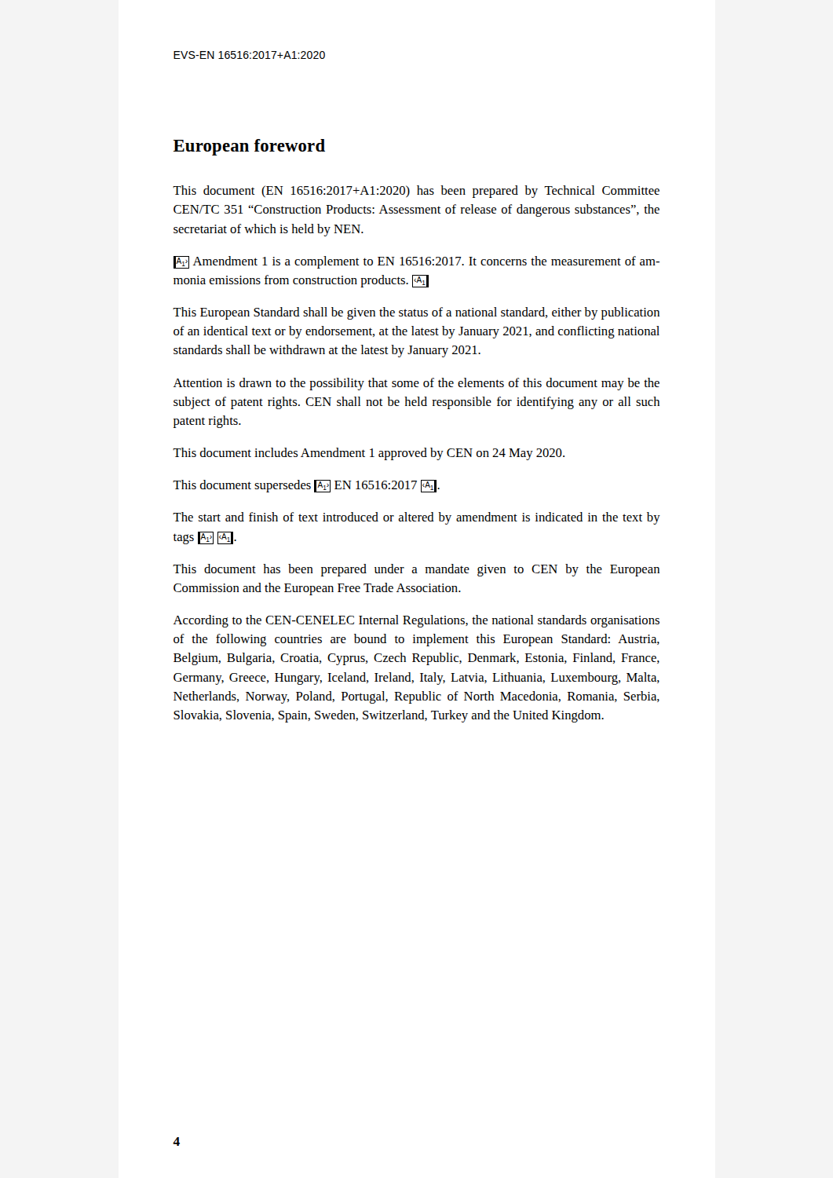EVS-EN 16516:2017+A1:2020
European foreword
This document (EN 16516:2017+A1:2020) has been prepared by Technical Committee CEN/TC 351 “Construction Products: Assessment of release of dangerous substances”, the secretariat of which is held by NEN.
A1 Amendment 1 is a complement to EN 16516:2017. It concerns the measurement of ammonia emissions from construction products. A1
This European Standard shall be given the status of a national standard, either by publication of an identical text or by endorsement, at the latest by January 2021, and conflicting national standards shall be withdrawn at the latest by January 2021.
Attention is drawn to the possibility that some of the elements of this document may be the subject of patent rights. CEN shall not be held responsible for identifying any or all such patent rights.
This document includes Amendment 1 approved by CEN on 24 May 2020.
This document supersedes A1 EN 16516:2017 A1.
The start and finish of text introduced or altered by amendment is indicated in the text by tags A1 A1.
This document has been prepared under a mandate given to CEN by the European Commission and the European Free Trade Association.
According to the CEN-CENELEC Internal Regulations, the national standards organisations of the following countries are bound to implement this European Standard: Austria, Belgium, Bulgaria, Croatia, Cyprus, Czech Republic, Denmark, Estonia, Finland, France, Germany, Greece, Hungary, Iceland, Ireland, Italy, Latvia, Lithuania, Luxembourg, Malta, Netherlands, Norway, Poland, Portugal, Republic of North Macedonia, Romania, Serbia, Slovakia, Slovenia, Spain, Sweden, Switzerland, Turkey and the United Kingdom.
4